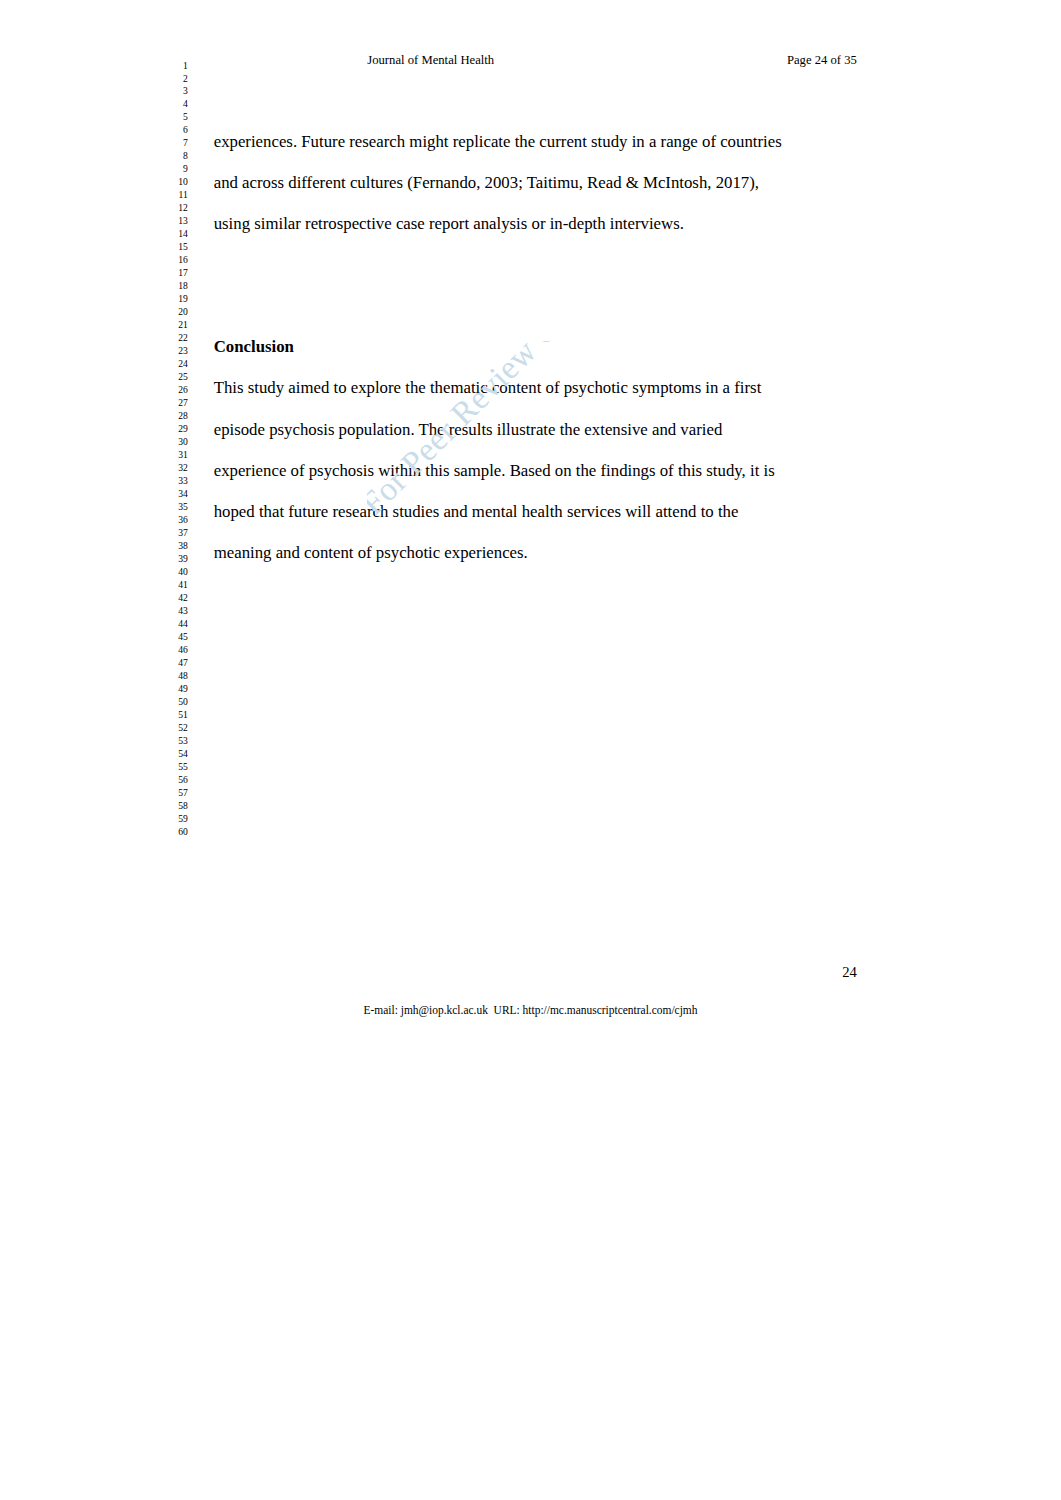Journal of Mental Health Page 24 of 35
12345 678910 1112131415 1617181920 2122232425 2627282930 3132333435 3637383940 4142434445 4647484950 5152535455 5657585960
For Peer Review Only
experiences. Future research might replicate the current study in a range of countries
and across different cultures (Fernando, 2003; Taitimu, Read & McIntosh, 2017),
using similar retrospective case report analysis or in-depth interviews.
Conclusion
This study aimed to explore the thematic content of psychotic symptoms in a first
episode psychosis population. The results illustrate the extensive and varied
experience of psychosis within this sample. Based on the findings of this study, it is
hoped that future research studies and mental health services will attend to the
meaning and content of psychotic experiences.
24
E-mail: jmh@iop.kcl.ac.uk URL: http://mc.manuscriptcentral.com/cjmh